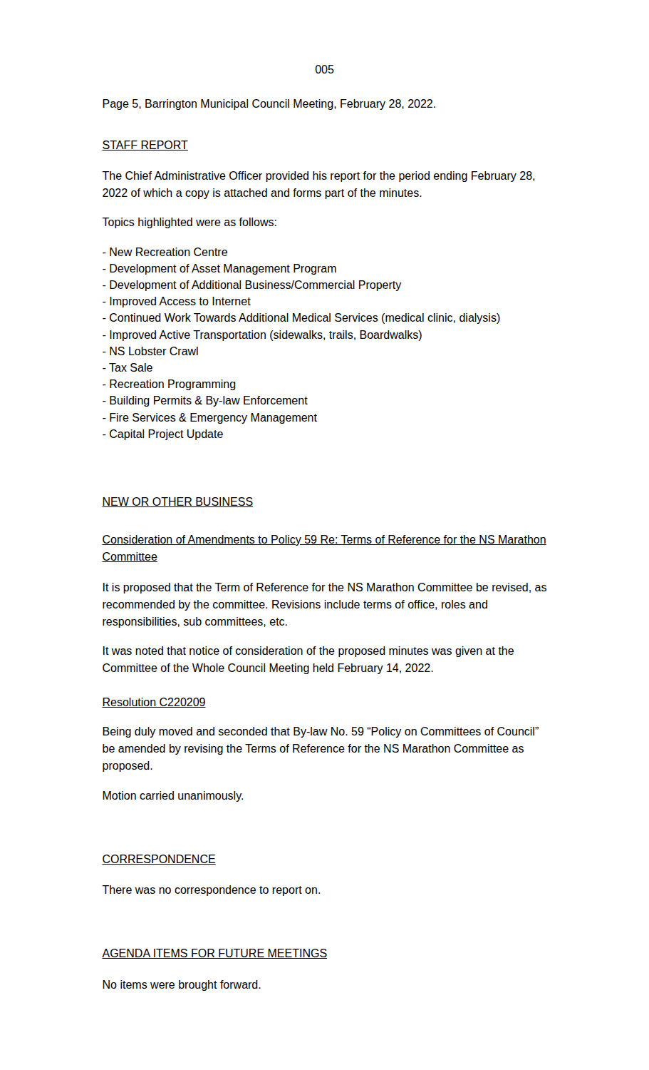005
Page 5, Barrington Municipal Council Meeting, February 28, 2022.
STAFF REPORT
The Chief Administrative Officer provided his report for the period ending February 28, 2022 of which a copy is attached and forms part of the minutes.
Topics highlighted were as follows:
- New Recreation Centre
- Development of Asset Management Program
- Development of Additional Business/Commercial Property
- Improved Access to Internet
- Continued Work Towards Additional Medical Services (medical clinic, dialysis)
- Improved Active Transportation (sidewalks, trails, Boardwalks)
- NS Lobster Crawl
- Tax Sale
- Recreation Programming
- Building Permits & By-law Enforcement
- Fire Services & Emergency Management
- Capital Project Update
NEW OR OTHER BUSINESS
Consideration of Amendments to Policy 59 Re: Terms of Reference for the NS Marathon Committee
It is proposed that the Term of Reference for the NS Marathon Committee be revised, as recommended by the committee. Revisions include terms of office, roles and responsibilities, sub committees, etc.
It was noted that notice of consideration of the proposed minutes was given at the Committee of the Whole Council Meeting held February 14, 2022.
Resolution C220209
Being duly moved and seconded that By-law No. 59 “Policy on Committees of Council” be amended by revising the Terms of Reference for the NS Marathon Committee as proposed.
Motion carried unanimously.
CORRESPONDENCE
There was no correspondence to report on.
AGENDA ITEMS FOR FUTURE MEETINGS
No items were brought forward.